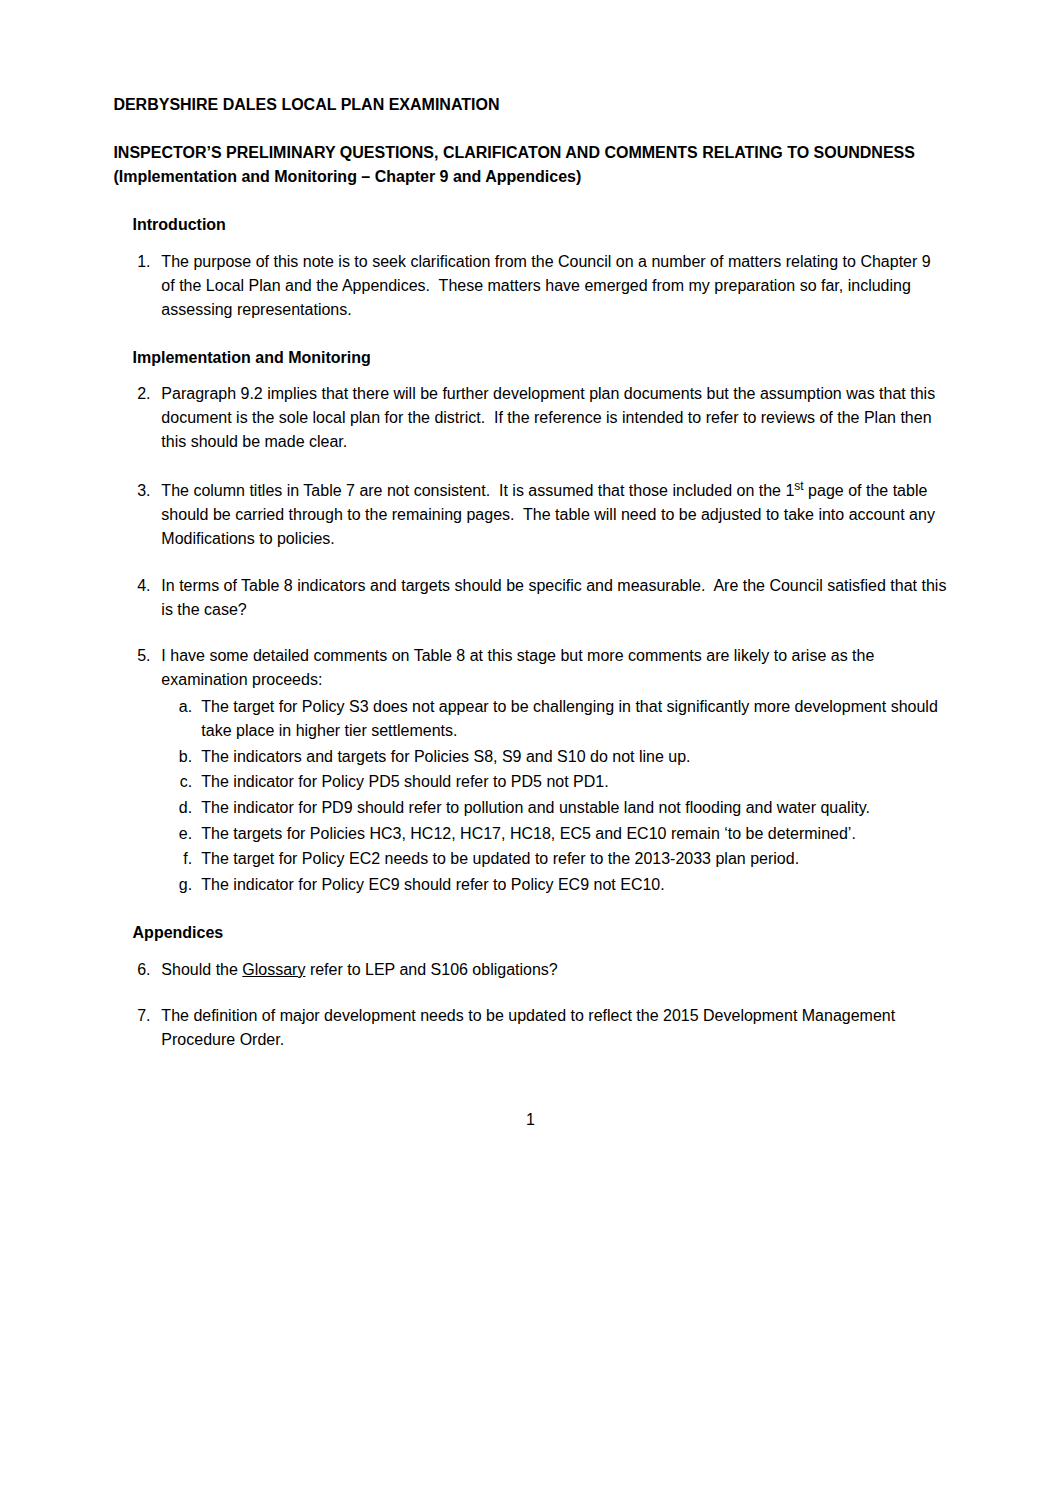DERBYSHIRE DALES LOCAL PLAN EXAMINATION
INSPECTOR’S PRELIMINARY QUESTIONS, CLARIFICATON AND COMMENTS RELATING TO SOUNDNESS (Implementation and Monitoring – Chapter 9 and Appendices)
Introduction
The purpose of this note is to seek clarification from the Council on a number of matters relating to Chapter 9 of the Local Plan and the Appendices. These matters have emerged from my preparation so far, including assessing representations.
Implementation and Monitoring
Paragraph 9.2 implies that there will be further development plan documents but the assumption was that this document is the sole local plan for the district. If the reference is intended to refer to reviews of the Plan then this should be made clear.
The column titles in Table 7 are not consistent. It is assumed that those included on the 1st page of the table should be carried through to the remaining pages. The table will need to be adjusted to take into account any Modifications to policies.
In terms of Table 8 indicators and targets should be specific and measurable. Are the Council satisfied that this is the case?
I have some detailed comments on Table 8 at this stage but more comments are likely to arise as the examination proceeds:
The target for Policy S3 does not appear to be challenging in that significantly more development should take place in higher tier settlements.
The indicators and targets for Policies S8, S9 and S10 do not line up.
The indicator for Policy PD5 should refer to PD5 not PD1.
The indicator for PD9 should refer to pollution and unstable land not flooding and water quality.
The targets for Policies HC3, HC12, HC17, HC18, EC5 and EC10 remain ‘to be determined’.
The target for Policy EC2 needs to be updated to refer to the 2013-2033 plan period.
The indicator for Policy EC9 should refer to Policy EC9 not EC10.
Appendices
Should the Glossary refer to LEP and S106 obligations?
The definition of major development needs to be updated to reflect the 2015 Development Management Procedure Order.
1